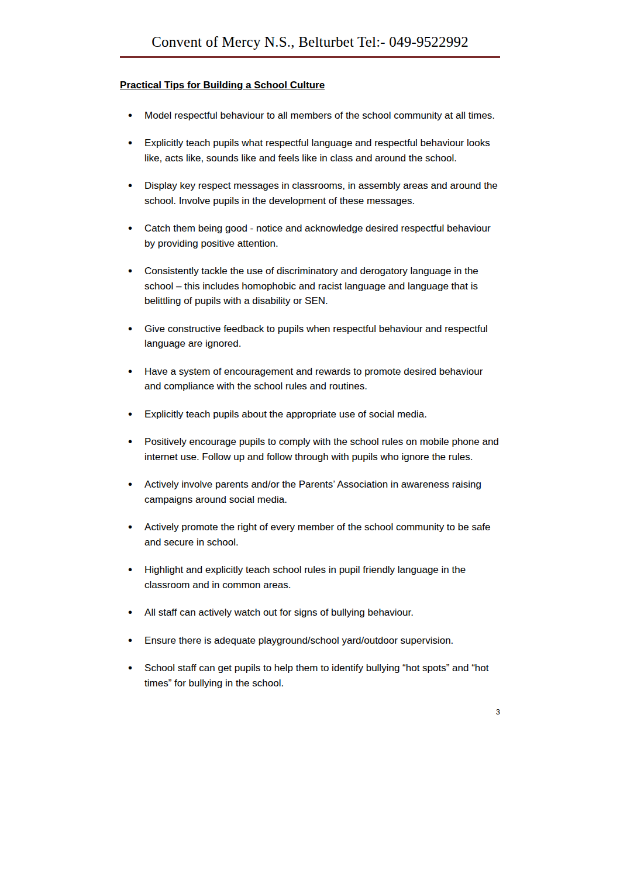Convent of Mercy N.S., Belturbet Tel:- 049-9522992
Practical Tips for Building a School Culture
Model respectful behaviour to all members of the school community at all times.
Explicitly teach pupils what respectful language and respectful behaviour looks like, acts like, sounds like and feels like in class and around the school.
Display key respect messages in classrooms, in assembly areas and around the school. Involve pupils in the development of these messages.
Catch them being good - notice and acknowledge desired respectful behaviour by providing positive attention.
Consistently tackle the use of discriminatory and derogatory language in the school – this includes homophobic and racist language and language that is belittling of pupils with a disability or SEN.
Give constructive feedback to pupils when respectful behaviour and respectful language are ignored.
Have a system of encouragement and rewards to promote desired behaviour and compliance with the school rules and routines.
Explicitly teach pupils about the appropriate use of social media.
Positively encourage pupils to comply with the school rules on mobile phone and internet use. Follow up and follow through with pupils who ignore the rules.
Actively involve parents and/or the Parents’ Association in awareness raising campaigns around social media.
Actively promote the right of every member of the school community to be safe and secure in school.
Highlight and explicitly teach school rules in pupil friendly language in the classroom and in common areas.
All staff can actively watch out for signs of bullying behaviour.
Ensure there is adequate playground/school yard/outdoor supervision.
School staff can get pupils to help them to identify bullying “hot spots” and “hot times” for bullying in the school.
3